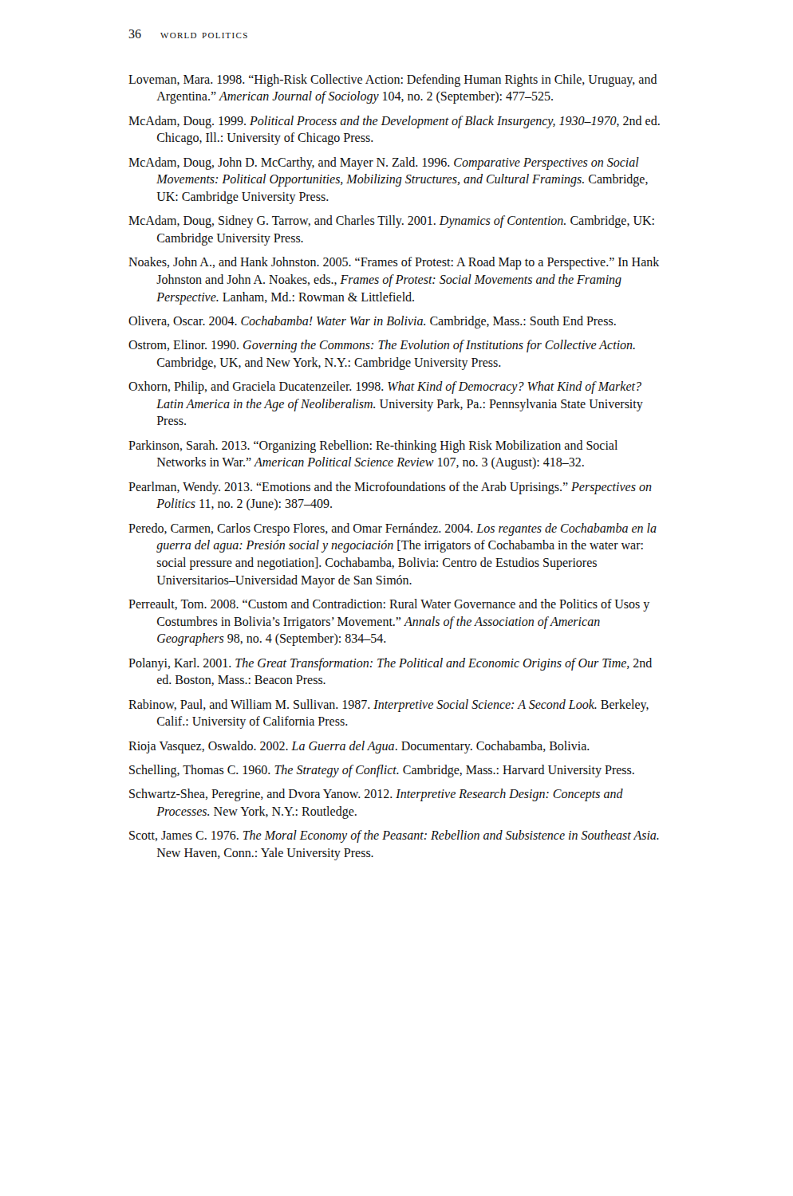36 world politics
Loveman, Mara. 1998. “High-Risk Collective Action: Defending Human Rights in Chile, Uruguay, and Argentina.” American Journal of Sociology 104, no. 2 (September): 477–525.
McAdam, Doug. 1999. Political Process and the Development of Black Insurgency, 1930–1970, 2nd ed. Chicago, Ill.: University of Chicago Press.
McAdam, Doug, John D. McCarthy, and Mayer N. Zald. 1996. Comparative Perspectives on Social Movements: Political Opportunities, Mobilizing Structures, and Cultural Framings. Cambridge, UK: Cambridge University Press.
McAdam, Doug, Sidney G. Tarrow, and Charles Tilly. 2001. Dynamics of Contention. Cambridge, UK: Cambridge University Press.
Noakes, John A., and Hank Johnston. 2005. “Frames of Protest: A Road Map to a Perspective.” In Hank Johnston and John A. Noakes, eds., Frames of Protest: Social Movements and the Framing Perspective. Lanham, Md.: Rowman & Littlefield.
Olivera, Oscar. 2004. Cochabamba! Water War in Bolivia. Cambridge, Mass.: South End Press.
Ostrom, Elinor. 1990. Governing the Commons: The Evolution of Institutions for Collective Action. Cambridge, UK, and New York, N.Y.: Cambridge University Press.
Oxhorn, Philip, and Graciela Ducatenzeiler. 1998. What Kind of Democracy? What Kind of Market? Latin America in the Age of Neoliberalism. University Park, Pa.: Pennsylvania State University Press.
Parkinson, Sarah. 2013. “Organizing Rebellion: Re-thinking High Risk Mobilization and Social Networks in War.” American Political Science Review 107, no. 3 (August): 418–32.
Pearlman, Wendy. 2013. “Emotions and the Microfoundations of the Arab Uprisings.” Perspectives on Politics 11, no. 2 (June): 387–409.
Peredo, Carmen, Carlos Crespo Flores, and Omar Fernández. 2004. Los regantes de Cochabamba en la guerra del agua: Presión social y negociación [The irrigators of Cochabamba in the water war: social pressure and negotiation]. Cochabamba, Bolivia: Centro de Estudios Superiores Universitarios–Universidad Mayor de San Simón.
Perreault, Tom. 2008. “Custom and Contradiction: Rural Water Governance and the Politics of Usos y Costumbres in Bolivia’s Irrigators’ Movement.” Annals of the Association of American Geographers 98, no. 4 (September): 834–54.
Polanyi, Karl. 2001. The Great Transformation: The Political and Economic Origins of Our Time, 2nd ed. Boston, Mass.: Beacon Press.
Rabinow, Paul, and William M. Sullivan. 1987. Interpretive Social Science: A Second Look. Berkeley, Calif.: University of California Press.
Rioja Vasquez, Oswaldo. 2002. La Guerra del Agua. Documentary. Cochabamba, Bolivia.
Schelling, Thomas C. 1960. The Strategy of Conflict. Cambridge, Mass.: Harvard University Press.
Schwartz-Shea, Peregrine, and Dvora Yanow. 2012. Interpretive Research Design: Concepts and Processes. New York, N.Y.: Routledge.
Scott, James C. 1976. The Moral Economy of the Peasant: Rebellion and Subsistence in Southeast Asia. New Haven, Conn.: Yale University Press.